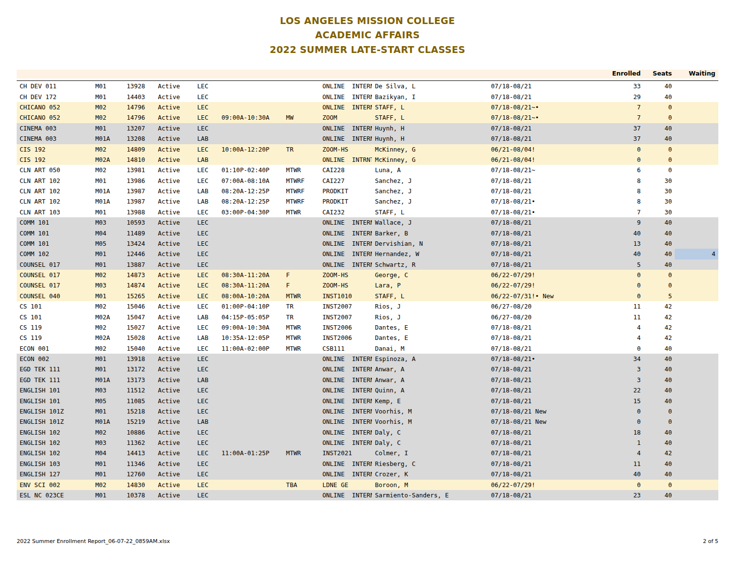LOS ANGELES MISSION COLLEGE
ACADEMIC AFFAIRS
2022 SUMMER LATE-START CLASSES
| | Enrolled | Seats | Waiting |
| --- | --- | --- | --- |
| CH DEV 011 | M01 | 13928 | Active | LEC | | | ONLINE INTERNET | De Silva, L | 07/18-08/21 | 33 | 40 | |
| CH DEV 172 | M01 | 14403 | Active | LEC | | | ONLINE INTERNET | Bazikyan, I | 07/18-08/21 | 29 | 40 | |
| CHICANO 052 | M02 | 14796 | Active | LEC | | | ONLINE INTERNET | STAFF, L | 07/18-08/21~• | 7 | 0 | |
| CHICANO 052 | M02 | 14796 | Active | LEC | 09:00A-10:30A | MW | ZOOM | STAFF, L | 07/18-08/21~• | 7 | 0 | |
| CINEMA 003 | M01 | 13207 | Active | LEC | | | ONLINE INTERNET | Huynh, H | 07/18-08/21 | 37 | 40 | |
| CINEMA 003 | M01A | 13208 | Active | LAB | | | ONLINE INTERNET | Huynh, H | 07/18-08/21 | 37 | 40 | |
| CIS 192 | M02 | 14809 | Active | LEC | 10:00A-12:20P | TR | ZOOM-HS | McKinney, G | 06/21-08/04! | 0 | 0 | |
| CIS 192 | M02A | 14810 | Active | LAB | | | ONLINE INTRNT-HS | McKinney, G | 06/21-08/04! | 0 | 0 | |
| CLN ART 050 | M02 | 13981 | Active | LEC | 01:10P-02:40P | MTWR | CAI228 | Luna, A | 07/18-08/21~ | 6 | 0 | |
| CLN ART 102 | M01 | 13986 | Active | LEC | 07:00A-08:10A | MTWRF | CAI227 | Sanchez, J | 07/18-08/21 | 8 | 30 | |
| CLN ART 102 | M01A | 13987 | Active | LAB | 08:20A-12:25P | MTWRF | PRODKIT | Sanchez, J | 07/18-08/21 | 8 | 30 | |
| CLN ART 102 | M01A | 13987 | Active | LAB | 08:20A-12:25P | MTWRF | PRODKIT | Sanchez, J | 07/18-08/21• | 8 | 30 | |
| CLN ART 103 | M01 | 13988 | Active | LEC | 03:00P-04:30P | MTWR | CAI232 | STAFF, L | 07/18-08/21• | 7 | 30 | |
| COMM 101 | M03 | 10593 | Active | LEC | | | ONLINE INTERNET | Wallace, J | 07/18-08/21 | 9 | 40 | |
| COMM 101 | M04 | 11489 | Active | LEC | | | ONLINE INTERNET | Barker, B | 07/18-08/21 | 40 | 40 | |
| COMM 101 | M05 | 13424 | Active | LEC | | | ONLINE INTERNET | Dervishian, N | 07/18-08/21 | 13 | 40 | |
| COMM 102 | M01 | 12446 | Active | LEC | | | ONLINE INTERNET | Hernandez, W | 07/18-08/21 | 40 | 40 | 4 |
| COUNSEL 017 | M01 | 13887 | Active | LEC | | | ONLINE INTERNET | Schwartz, R | 07/18-08/21 | 5 | 40 | |
| COUNSEL 017 | M02 | 14873 | Active | LEC | 08:30A-11:20A | F | ZOOM-HS | George, C | 06/22-07/29! | 0 | 0 | |
| COUNSEL 017 | M03 | 14874 | Active | LEC | 08:30A-11:20A | F | ZOOM-HS | Lara, P | 06/22-07/29! | 0 | 0 | |
| COUNSEL 040 | M01 | 15265 | Active | LEC | 08:00A-10:20A | MTWR | INST1010 | STAFF, L | 06/22-07/31!• New | 0 | 5 | |
| CS 101 | M02 | 15046 | Active | LEC | 01:00P-04:10P | TR | INST2007 | Rios, J | 06/27-08/20 | 11 | 42 | |
| CS 101 | M02A | 15047 | Active | LAB | 04:15P-05:05P | TR | INST2007 | Rios, J | 06/27-08/20 | 11 | 42 | |
| CS 119 | M02 | 15027 | Active | LEC | 09:00A-10:30A | MTWR | INST2006 | Dantes, E | 07/18-08/21 | 4 | 42 | |
| CS 119 | M02A | 15028 | Active | LAB | 10:35A-12:05P | MTWR | INST2006 | Dantes, E | 07/18-08/21 | 4 | 42 | |
| ECON 001 | M02 | 15040 | Active | LEC | 11:00A-02:00P | MTWR | CSB111 | Danai, M | 07/18-08/21 | 0 | 40 | |
| ECON 002 | M01 | 13918 | Active | LEC | | | ONLINE INTERNET | Espinoza, A | 07/18-08/21• | 34 | 40 | |
| EGD TEK 111 | M01 | 13172 | Active | LEC | | | ONLINE INTERNET | Anwar, A | 07/18-08/21 | 3 | 40 | |
| EGD TEK 111 | M01A | 13173 | Active | LAB | | | ONLINE INTERNET | Anwar, A | 07/18-08/21 | 3 | 40 | |
| ENGLISH 101 | M03 | 11512 | Active | LEC | | | ONLINE INTERNET | Quinn, A | 07/18-08/21 | 22 | 40 | |
| ENGLISH 101 | M05 | 11085 | Active | LEC | | | ONLINE INTERNET | Kemp, E | 07/18-08/21 | 15 | 40 | |
| ENGLISH 101Z | M01 | 15218 | Active | LEC | | | ONLINE INTERNET | Voorhis, M | 07/18-08/21 New | 0 | 0 | |
| ENGLISH 101Z | M01A | 15219 | Active | LAB | | | ONLINE INTERNET | Voorhis, M | 07/18-08/21 New | 0 | 0 | |
| ENGLISH 102 | M02 | 10886 | Active | LEC | | | ONLINE INTERNET | Daly, C | 07/18-08/21 | 18 | 40 | |
| ENGLISH 102 | M03 | 11362 | Active | LEC | | | ONLINE INTERNET | Daly, C | 07/18-08/21 | 1 | 40 | |
| ENGLISH 102 | M04 | 14413 | Active | LEC | 11:00A-01:25P | MTWR | INST2021 | Colmer, I | 07/18-08/21 | 4 | 42 | |
| ENGLISH 103 | M01 | 11346 | Active | LEC | | | ONLINE INTERNET | Riesberg, C | 07/18-08/21 | 11 | 40 | |
| ENGLISH 127 | M01 | 12760 | Active | LEC | | | ONLINE INTERNET | Crozer, K | 07/18-08/21 | 40 | 40 | |
| ENV SCI 002 | M02 | 14830 | Active | LEC | | TBA | LDNE GE | Boroon, M | 06/22-07/29! | 0 | 0 | |
| ESL NC 023CE | M01 | 10378 | Active | LEC | | | ONLINE INTERNET | Sarmiento-Sanders, E | 07/18-08/21 | 23 | 40 | |
2022 Summer Enrollment Report_06-07-22_0859AM.xlsx 2 of 5